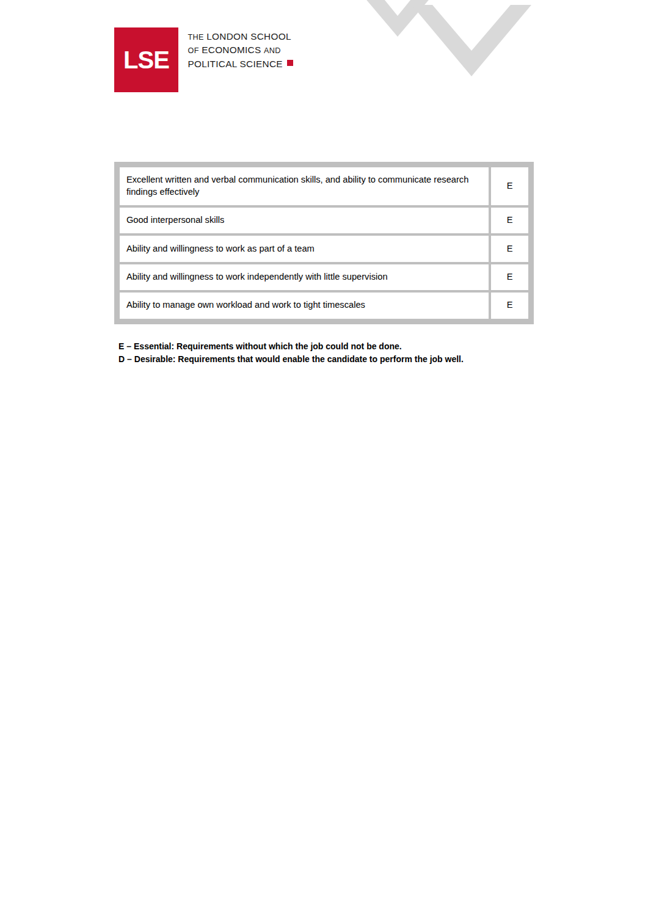LSE
THE LONDON SCHOOL
OF ECONOMICS AND
POLITICAL SCIENCE
| Excellent written and verbal communication skills, and ability to communicate research findings effectively | E |
| Good interpersonal skills | E |
| Ability and willingness to work as part of a team | E |
| Ability and willingness to work independently with little supervision | E |
| Ability to manage own workload and work to tight timescales | E |
E – Essential: Requirements without which the job could not be done.
D – Desirable: Requirements that would enable the candidate to perform the job well.